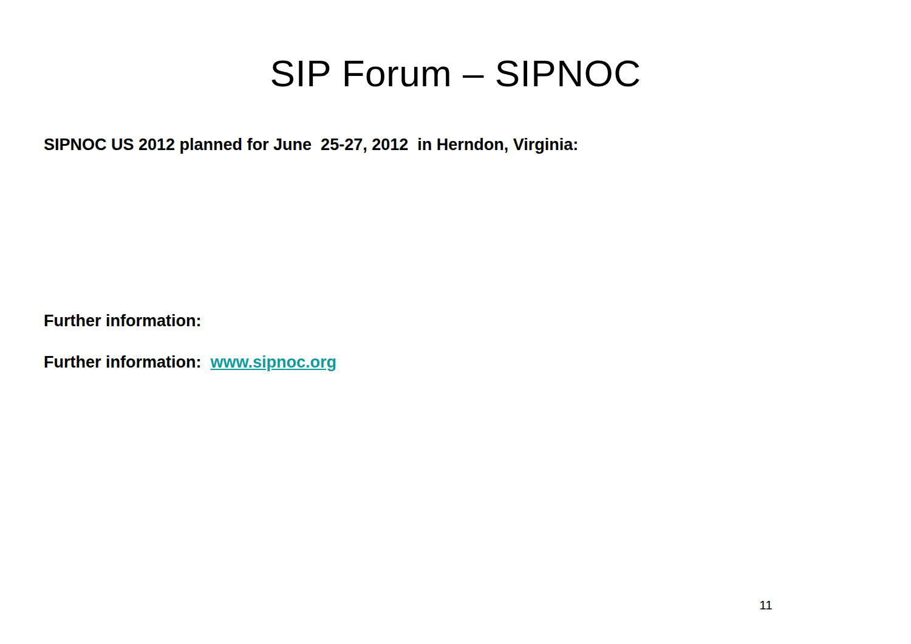SIP Forum – SIPNOC
SIPNOC US 2012 planned for June 25-27, 2012 in Herndon, Virginia:
Further information:
Further information: www.sipnoc.org
11